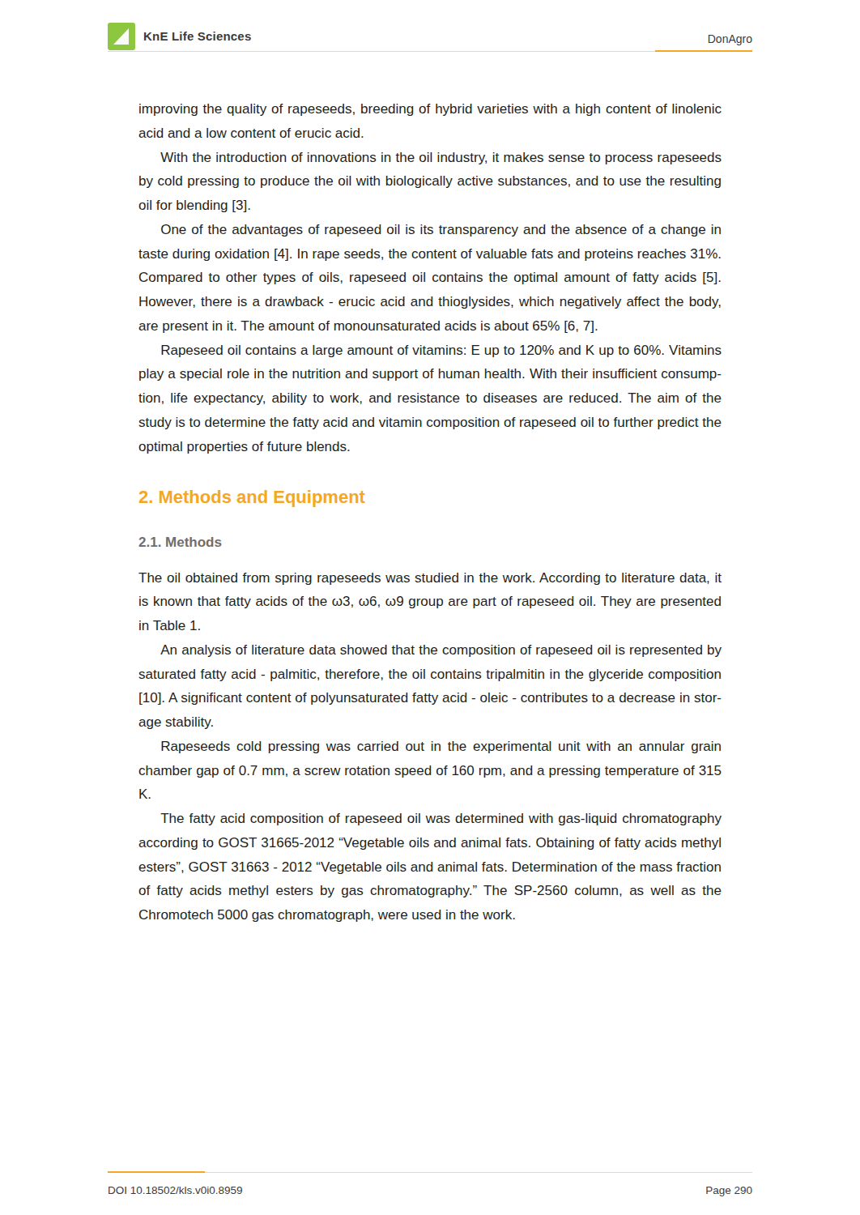KnE Life Sciences
DonAgro
improving the quality of rapeseeds, breeding of hybrid varieties with a high content of linolenic acid and a low content of erucic acid.
With the introduction of innovations in the oil industry, it makes sense to process rapeseeds by cold pressing to produce the oil with biologically active substances, and to use the resulting oil for blending [3].
One of the advantages of rapeseed oil is its transparency and the absence of a change in taste during oxidation [4]. In rape seeds, the content of valuable fats and proteins reaches 31%. Compared to other types of oils, rapeseed oil contains the optimal amount of fatty acids [5]. However, there is a drawback - erucic acid and thioglysides, which negatively affect the body, are present in it. The amount of monounsaturated acids is about 65% [6, 7].
Rapeseed oil contains a large amount of vitamins: E up to 120% and K up to 60%. Vitamins play a special role in the nutrition and support of human health. With their insufficient consumption, life expectancy, ability to work, and resistance to diseases are reduced. The aim of the study is to determine the fatty acid and vitamin composition of rapeseed oil to further predict the optimal properties of future blends.
2. Methods and Equipment
2.1. Methods
The oil obtained from spring rapeseeds was studied in the work. According to literature data, it is known that fatty acids of the ω3, ω6, ω9 group are part of rapeseed oil. They are presented in Table 1.
An analysis of literature data showed that the composition of rapeseed oil is represented by saturated fatty acid - palmitic, therefore, the oil contains tripalmitin in the glyceride composition [10]. A significant content of polyunsaturated fatty acid - oleic - contributes to a decrease in storage stability.
Rapeseeds cold pressing was carried out in the experimental unit with an annular grain chamber gap of 0.7 mm, a screw rotation speed of 160 rpm, and a pressing temperature of 315 K.
The fatty acid composition of rapeseed oil was determined with gas-liquid chromatography according to GOST 31665-2012 “Vegetable oils and animal fats. Obtaining of fatty acids methyl esters”, GOST 31663 - 2012 “Vegetable oils and animal fats. Determination of the mass fraction of fatty acids methyl esters by gas chromatography.” The SP-2560 column, as well as the Chromotech 5000 gas chromatograph, were used in the work.
DOI 10.18502/kls.v0i0.8959
Page 290